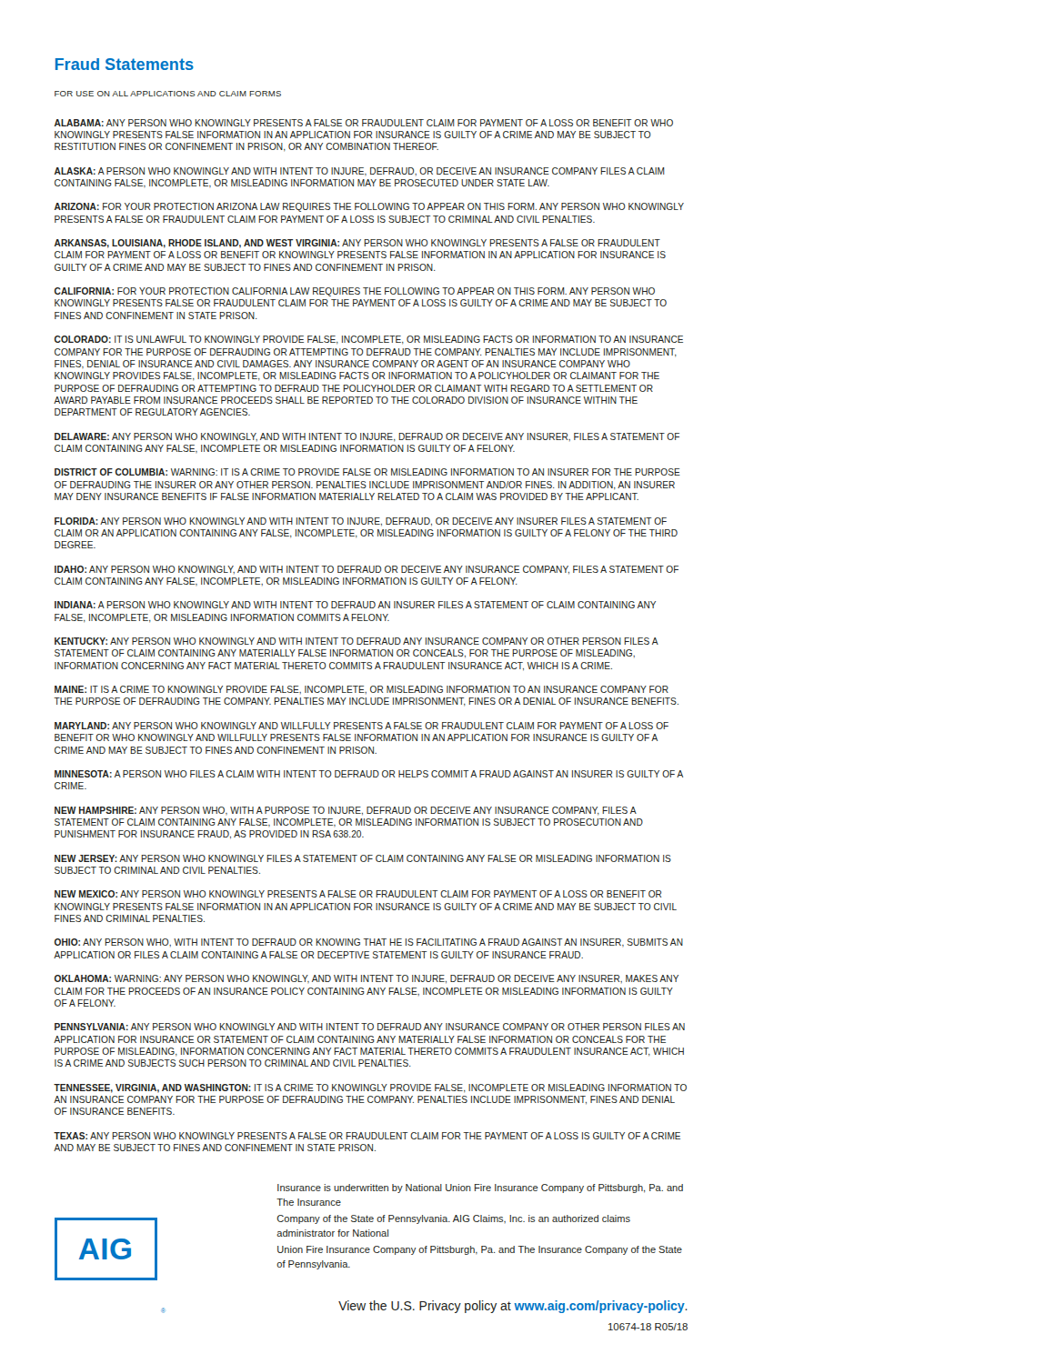Fraud Statements
For use on all applications and claim forms
Alabama: Any person who knowingly presents a false or fraudulent claim for payment of a loss or benefit or who knowingly presents false information in an application for insurance is guilty of a crime and may be subject to restitution fines or confinement in prison, or any combination thereof.
Alaska: A person who knowingly and with intent to injure, defraud, or deceive an insurance company files a claim containing false, incomplete, or misleading information may be prosecuted under state law.
Arizona: For your protection Arizona law requires the following to appear on this form. Any person who knowingly presents a false or fraudulent claim for payment of a loss is subject to criminal and civil penalties.
Arkansas, Louisiana, Rhode Island, and West Virginia: Any person who knowingly presents a false or fraudulent claim for payment of a loss or benefit or knowingly presents false information in an application for insurance is guilty of a crime and may be subject to fines and confinement in prison.
California: For your protection California law requires the following to appear on this form. Any person who knowingly presents false or fraudulent claim for the payment of a loss is guilty of a crime and may be subject to fines and confinement in state prison.
Colorado: It is unlawful to knowingly provide false, incomplete, or misleading facts or information to an insurance company for the purpose of defrauding or attempting to defraud the company. Penalties may include imprisonment, fines, denial of insurance and civil damages. Any insurance company or agent of an insurance company who knowingly provides false, incomplete, or misleading facts or information to a policyholder or claimant for the purpose of defrauding or attempting to defraud the policyholder or claimant with regard to a settlement or award payable from insurance proceeds shall be reported to the Colorado division of insurance within the department of regulatory agencies.
Delaware: Any person who knowingly, and with intent to injure, defraud or deceive any insurer, files a statement of claim containing any false, incomplete or misleading information is guilty of a felony.
District of Columbia: WARNING: It is a crime to provide false or misleading information to an insurer for the purpose of defrauding the insurer or any other person. Penalties include imprisonment and/or fines. In addition, an insurer may deny insurance benefits if false information materially related to a claim was provided by the applicant.
Florida: Any person who knowingly and with intent to injure, defraud, or deceive any insurer files a statement of claim or an application containing any false, incomplete, or misleading information is guilty of a felony of the third degree.
Idaho: Any person who knowingly, and with intent to defraud or deceive any insurance company, files a statement of claim containing any false, incomplete, or misleading information is guilty of a felony.
Indiana: A person who knowingly and with intent to defraud an insurer files a statement of claim containing any false, incomplete, or misleading information commits a felony.
Kentucky: Any person who knowingly and with intent to defraud any insurance company or other person files a statement of claim containing any materially false information or conceals, for the purpose of misleading, information concerning any fact material thereto commits a fraudulent insurance act, which is a crime.
Maine: It is a crime to knowingly provide false, incomplete, or misleading information to an insurance company for the purpose of defrauding the company. Penalties may include imprisonment, fines or a denial of insurance benefits.
Maryland: Any person who knowingly and willfully presents a false or fraudulent claim for payment of a loss of benefit or who knowingly and willfully presents false information in an application for insurance is guilty of a crime and may be subject to fines and confinement in prison.
Minnesota: A person who files a claim with intent to defraud or helps commit a fraud against an insurer is guilty of a crime.
New Hampshire: Any person who, with a purpose to injure, defraud or deceive any insurance company, files a statement of claim containing any false, incomplete, or misleading information is subject to prosecution and punishment for insurance fraud, as provided in RSA 638.20.
New Jersey: Any person who knowingly files a statement of claim containing any false or misleading information is subject to criminal and civil penalties.
New Mexico: Any person who knowingly presents a false or fraudulent claim for payment of a loss or benefit or knowingly presents false information in an application for insurance is guilty of a crime and may be subject to civil fines and criminal penalties.
Ohio: Any person who, with intent to defraud or knowing that he is facilitating a fraud against an insurer, submits an application or files a claim containing a false or deceptive statement is guilty of insurance fraud.
Oklahoma: WARNING: Any person who knowingly, and with intent to injure, defraud or deceive any insurer, makes any claim for the proceeds of an insurance policy containing any false, incomplete or misleading information is guilty of a felony.
Pennsylvania: Any person who knowingly and with intent to defraud any insurance company or other person files an application for insurance or statement of claim containing any materially false information or conceals for the purpose of misleading, information concerning any fact material thereto commits a fraudulent insurance act, which is a crime and subjects such person to criminal and civil penalties.
Tennessee, Virginia, and Washington: It is a crime to knowingly provide false, incomplete or misleading information to an insurance company for the purpose of defrauding the company. Penalties include imprisonment, fines and denial of insurance benefits.
Texas: Any person who knowingly presents a false or fraudulent claim for the payment of a loss is guilty of a crime and may be subject to fines and confinement in state prison.
AIG
®
Insurance is underwritten by National Union Fire Insurance Company of Pittsburgh, Pa. and The Insurance
Company of the State of Pennsylvania. AIG Claims, Inc. is an authorized claims administrator for National
Union Fire Insurance Company of Pittsburgh, Pa. and The Insurance Company of the State of Pennsylvania.
View the U.S. Privacy policy at www.aig.com/privacy-policy.
10674-18 R05/18